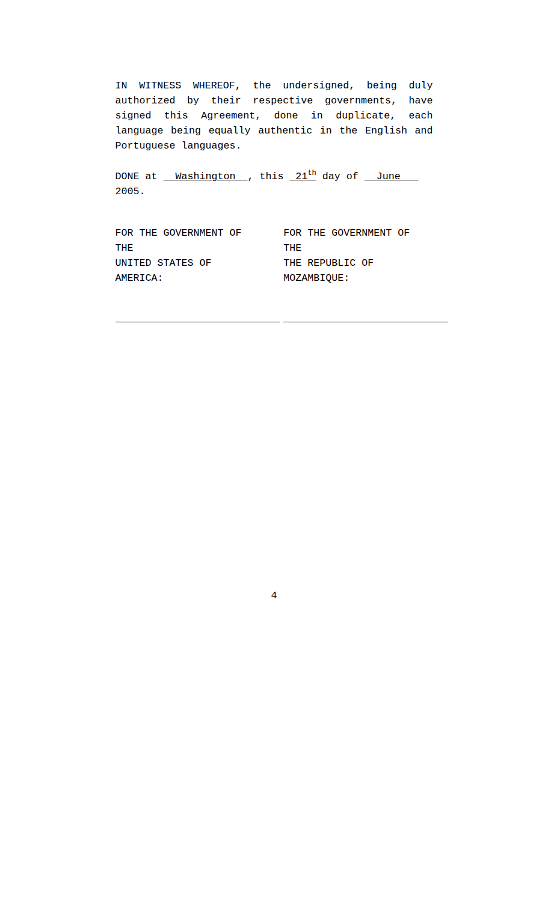IN WITNESS WHEREOF, the undersigned, being duly authorized by their respective governments, have signed this Agreement, done in duplicate, each language being equally authentic in the English and Portuguese languages.
DONE at Washington , this 21th day of June 2005.
| FOR THE GOVERNMENT OF THE UNITED STATES OF AMERICA: | FOR THE GOVERNMENT OF THE THE REPUBLIC OF MOZAMBIQUE: |
4